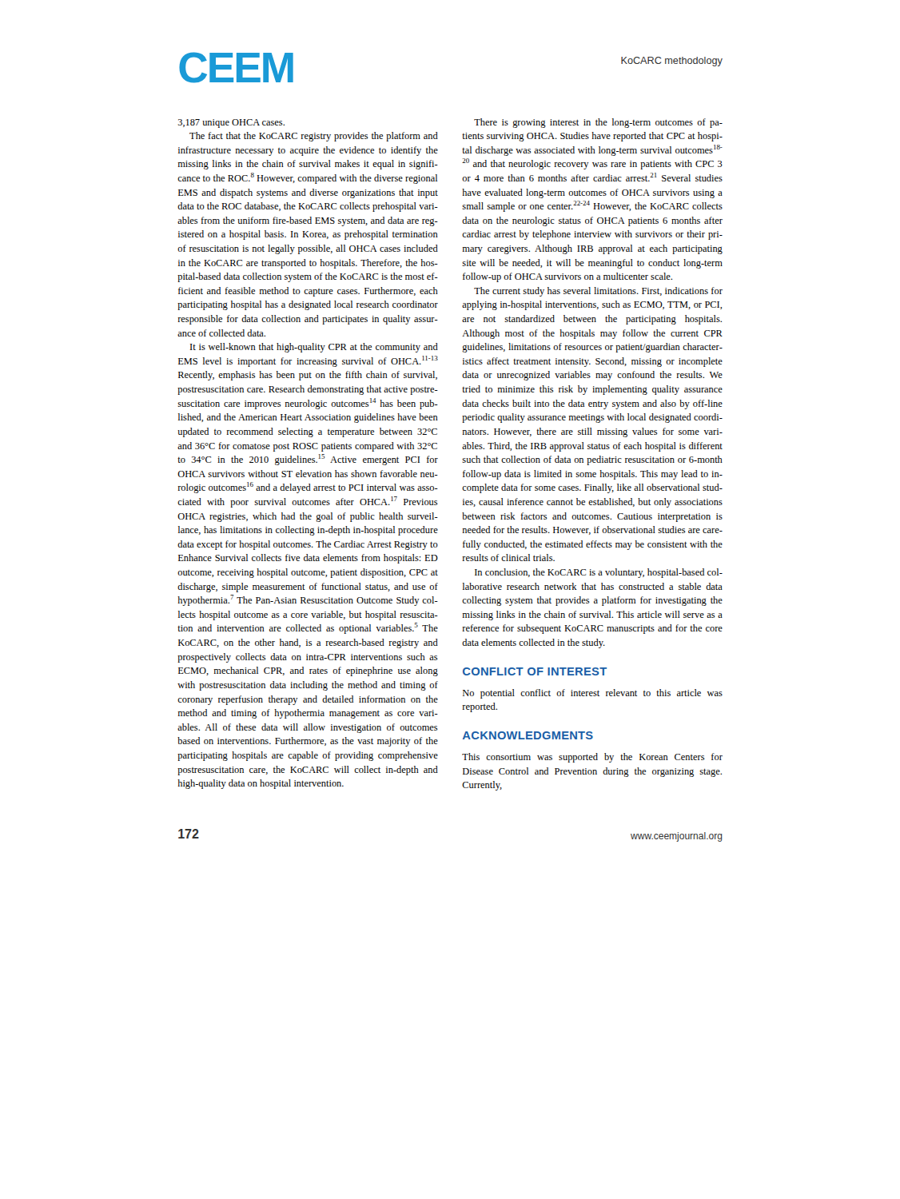CEEM
KoCARC methodology
3,187 unique OHCA cases.
The fact that the KoCARC registry provides the platform and infrastructure necessary to acquire the evidence to identify the missing links in the chain of survival makes it equal in significance to the ROC.8 However, compared with the diverse regional EMS and dispatch systems and diverse organizations that input data to the ROC database, the KoCARC collects prehospital variables from the uniform fire-based EMS system, and data are registered on a hospital basis. In Korea, as prehospital termination of resuscitation is not legally possible, all OHCA cases included in the KoCARC are transported to hospitals. Therefore, the hospital-based data collection system of the KoCARC is the most efficient and feasible method to capture cases. Furthermore, each participating hospital has a designated local research coordinator responsible for data collection and participates in quality assurance of collected data.
It is well-known that high-quality CPR at the community and EMS level is important for increasing survival of OHCA.11-13 Recently, emphasis has been put on the fifth chain of survival, postresuscitation care. Research demonstrating that active postresuscitation care improves neurologic outcomes14 has been published, and the American Heart Association guidelines have been updated to recommend selecting a temperature between 32°C and 36°C for comatose post ROSC patients compared with 32°C to 34°C in the 2010 guidelines.15 Active emergent PCI for OHCA survivors without ST elevation has shown favorable neurologic outcomes16 and a delayed arrest to PCI interval was associated with poor survival outcomes after OHCA.17 Previous OHCA registries, which had the goal of public health surveillance, has limitations in collecting in-depth in-hospital procedure data except for hospital outcomes. The Cardiac Arrest Registry to Enhance Survival collects five data elements from hospitals: ED outcome, receiving hospital outcome, patient disposition, CPC at discharge, simple measurement of functional status, and use of hypothermia.7 The Pan-Asian Resuscitation Outcome Study collects hospital outcome as a core variable, but hospital resuscitation and intervention are collected as optional variables.5 The KoCARC, on the other hand, is a research-based registry and prospectively collects data on intra-CPR interventions such as ECMO, mechanical CPR, and rates of epinephrine use along with postresuscitation data including the method and timing of coronary reperfusion therapy and detailed information on the method and timing of hypothermia management as core variables. All of these data will allow investigation of outcomes based on interventions. Furthermore, as the vast majority of the participating hospitals are capable of providing comprehensive postresuscitation care, the KoCARC will collect in-depth and high-quality data on hospital intervention.
There is growing interest in the long-term outcomes of patients surviving OHCA. Studies have reported that CPC at hospital discharge was associated with long-term survival outcomes18-20 and that neurologic recovery was rare in patients with CPC 3 or 4 more than 6 months after cardiac arrest.21 Several studies have evaluated long-term outcomes of OHCA survivors using a small sample or one center.22-24 However, the KoCARC collects data on the neurologic status of OHCA patients 6 months after cardiac arrest by telephone interview with survivors or their primary caregivers. Although IRB approval at each participating site will be needed, it will be meaningful to conduct long-term follow-up of OHCA survivors on a multicenter scale.
The current study has several limitations. First, indications for applying in-hospital interventions, such as ECMO, TTM, or PCI, are not standardized between the participating hospitals. Although most of the hospitals may follow the current CPR guidelines, limitations of resources or patient/guardian characteristics affect treatment intensity. Second, missing or incomplete data or unrecognized variables may confound the results. We tried to minimize this risk by implementing quality assurance data checks built into the data entry system and also by off-line periodic quality assurance meetings with local designated coordinators. However, there are still missing values for some variables. Third, the IRB approval status of each hospital is different such that collection of data on pediatric resuscitation or 6-month follow-up data is limited in some hospitals. This may lead to incomplete data for some cases. Finally, like all observational studies, causal inference cannot be established, but only associations between risk factors and outcomes. Cautious interpretation is needed for the results. However, if observational studies are carefully conducted, the estimated effects may be consistent with the results of clinical trials.
In conclusion, the KoCARC is a voluntary, hospital-based collaborative research network that has constructed a stable data collecting system that provides a platform for investigating the missing links in the chain of survival. This article will serve as a reference for subsequent KoCARC manuscripts and for the core data elements collected in the study.
CONFLICT OF INTEREST
No potential conflict of interest relevant to this article was reported.
ACKNOWLEDGMENTS
This consortium was supported by the Korean Centers for Disease Control and Prevention during the organizing stage. Currently,
172
www.ceemjournal.org